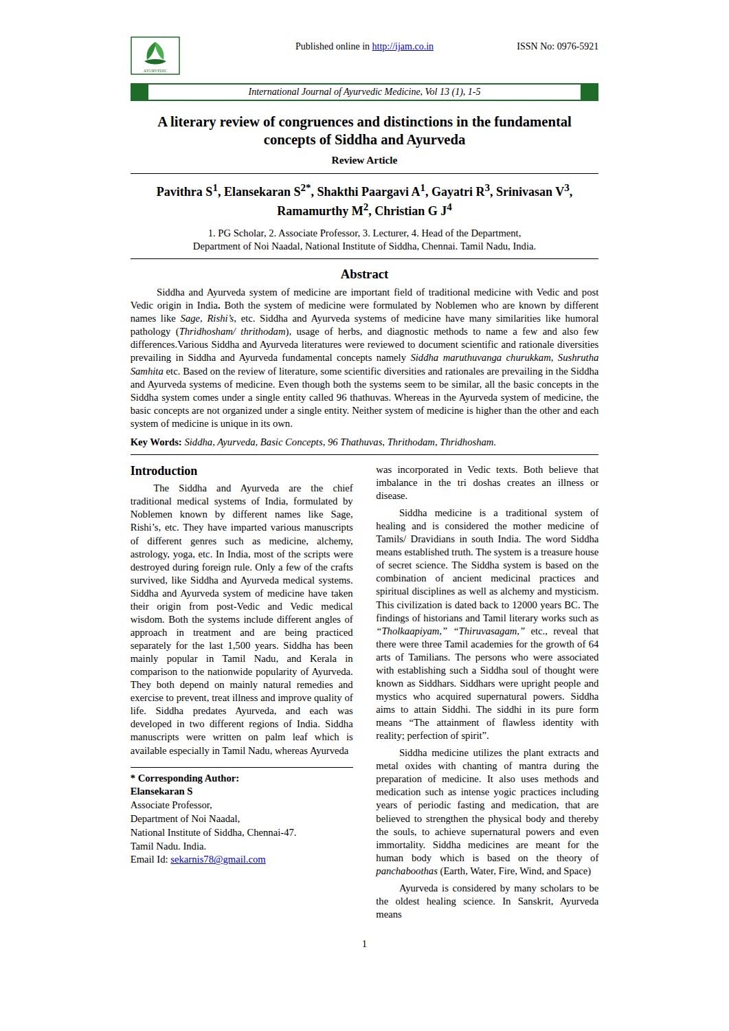AYURVEDIC
Published online in http://ijam.co.in
ISSN No: 0976-5921
International Journal of Ayurvedic Medicine, Vol 13 (1), 1-5
A literary review of congruences and distinctions in the fundamental concepts of Siddha and Ayurveda
Review Article
Pavithra S1, Elansekaran S2*, Shakthi Paargavi A1, Gayatri R3, Srinivasan V3,
Ramamurthy M2, Christian G J4
1. PG Scholar, 2. Associate Professor, 3. Lecturer, 4. Head of the Department,
Department of Noi Naadal, National Institute of Siddha, Chennai. Tamil Nadu, India.
Abstract
Siddha and Ayurveda system of medicine are important field of traditional medicine with Vedic and post Vedic origin in India. Both the system of medicine were formulated by Noblemen who are known by different names like Sage, Rishi’s, etc. Siddha and Ayurveda systems of medicine have many similarities like humoral pathology (Thridhosham/ thrithodam), usage of herbs, and diagnostic methods to name a few and also few differences.Various Siddha and Ayurveda literatures were reviewed to document scientific and rationale diversities prevailing in Siddha and Ayurveda fundamental concepts namely Siddha maruthuvanga churukkam, Sushrutha Samhita etc. Based on the review of literature, some scientific diversities and rationales are prevailing in the Siddha and Ayurveda systems of medicine. Even though both the systems seem to be similar, all the basic concepts in the Siddha system comes under a single entity called 96 thathuvas. Whereas in the Ayurveda system of medicine, the basic concepts are not organized under a single entity. Neither system of medicine is higher than the other and each system of medicine is unique in its own.
Key Words: Siddha, Ayurveda, Basic Concepts, 96 Thathuvas, Thrithodam, Thridhosham.
Introduction
The Siddha and Ayurveda are the chief traditional medical systems of India, formulated by Noblemen known by different names like Sage, Rishi’s, etc. They have imparted various manuscripts of different genres such as medicine, alchemy, astrology, yoga, etc. In India, most of the scripts were destroyed during foreign rule. Only a few of the crafts survived, like Siddha and Ayurveda medical systems. Siddha and Ayurveda system of medicine have taken their origin from post-Vedic and Vedic medical wisdom. Both the systems include different angles of approach in treatment and are being practiced separately for the last 1,500 years. Siddha has been mainly popular in Tamil Nadu, and Kerala in comparison to the nationwide popularity of Ayurveda. They both depend on mainly natural remedies and exercise to prevent, treat illness and improve quality of life. Siddha predates Ayurveda, and each was developed in two different regions of India. Siddha manuscripts were written on palm leaf which is available especially in Tamil Nadu, whereas Ayurveda
* Corresponding Author:
Elansekaran S
Associate Professor,
Department of Noi Naadal,
National Institute of Siddha, Chennai-47.
Tamil Nadu. India.
Email Id: sekarnis78@gmail.com
was incorporated in Vedic texts. Both believe that imbalance in the tri doshas creates an illness or disease.
Siddha medicine is a traditional system of healing and is considered the mother medicine of Tamils/ Dravidians in south India. The word Siddha means established truth. The system is a treasure house of secret science. The Siddha system is based on the combination of ancient medicinal practices and spiritual disciplines as well as alchemy and mysticism. This civilization is dated back to 12000 years BC. The findings of historians and Tamil literary works such as “Tholkaapiyam,” “Thiruvasagam,” etc., reveal that there were three Tamil academies for the growth of 64 arts of Tamilians. The persons who were associated with establishing such a Siddha soul of thought were known as Siddhars. Siddhars were upright people and mystics who acquired supernatural powers. Siddha aims to attain Siddhi. The siddhi in its pure form means “The attainment of flawless identity with reality; perfection of spirit”.
Siddha medicine utilizes the plant extracts and metal oxides with chanting of mantra during the preparation of medicine. It also uses methods and medication such as intense yogic practices including years of periodic fasting and medication, that are believed to strengthen the physical body and thereby the souls, to achieve supernatural powers and even immortality. Siddha medicines are meant for the human body which is based on the theory of panchaboothas (Earth, Water, Fire, Wind, and Space)
Ayurveda is considered by many scholars to be the oldest healing science. In Sanskrit, Ayurveda means
1